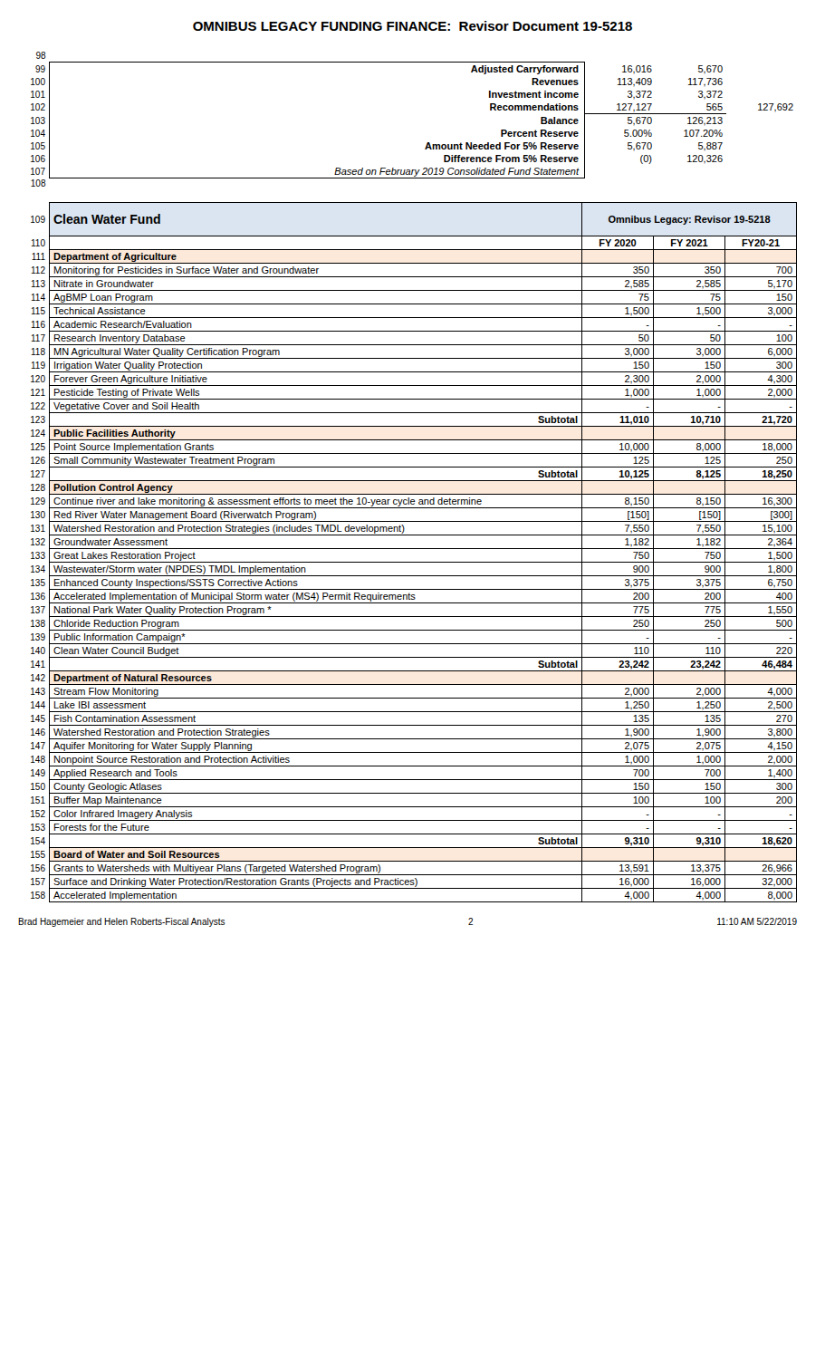OMNIBUS LEGACY FUNDING FINANCE: Revisor Document 19-5218
| 98 | | | | |
| 99 | Adjusted Carryforward | 16,016 | 5,670 | |
| 100 | Revenues | 113,409 | 117,736 | |
| 101 | Investment income | 3,372 | 3,372 | |
| 102 | Recommendations | 127,127 | 565 | 127,692 |
| 103 | Balance | 5,670 | 126,213 | |
| 104 | Percent Reserve | 5.00% | 107.20% | |
| 105 | Amount Needed For 5% Reserve | 5,670 | 5,887 | |
| 106 | Difference From 5% Reserve | (0) | 120,326 | |
| 107 | Based on February 2019 Consolidated Fund Statement | | | |
| 108 | | | | |
| 109 | Clean Water Fund | Omnibus Legacy: Revisor 19-5218 |
| 110 | | FY 2020 | FY 2021 | FY20-21 |
| 111 | Department of Agriculture | | | |
| 112 | Monitoring for Pesticides in Surface Water and Groundwater | 350 | 350 | 700 |
| 113 | Nitrate in Groundwater | 2,585 | 2,585 | 5,170 |
| 114 | AgBMP Loan Program | 75 | 75 | 150 |
| 115 | Technical Assistance | 1,500 | 1,500 | 3,000 |
| 116 | Academic Research/Evaluation | - | - | - |
| 117 | Research Inventory Database | 50 | 50 | 100 |
| 118 | MN Agricultural Water Quality Certification Program | 3,000 | 3,000 | 6,000 |
| 119 | Irrigation Water Quality Protection | 150 | 150 | 300 |
| 120 | Forever Green Agriculture Initiative | 2,300 | 2,000 | 4,300 |
| 121 | Pesticide Testing of Private Wells | 1,000 | 1,000 | 2,000 |
| 122 | Vegetative Cover and Soil Health | - | - | - |
| 123 | Subtotal | 11,010 | 10,710 | 21,720 |
| 124 | Public Facilities Authority | | | |
| 125 | Point Source Implementation Grants | 10,000 | 8,000 | 18,000 |
| 126 | Small Community Wastewater Treatment Program | 125 | 125 | 250 |
| 127 | Subtotal | 10,125 | 8,125 | 18,250 |
| 128 | Pollution Control Agency | | | |
| 129 | Continue river and lake monitoring & assessment efforts to meet the 10-year cycle and determine | 8,150 | 8,150 | 16,300 |
| 130 | Red River Water Management Board (Riverwatch Program) | [150] | [150] | [300] |
| 131 | Watershed Restoration and Protection Strategies (includes TMDL development) | 7,550 | 7,550 | 15,100 |
| 132 | Groundwater Assessment | 1,182 | 1,182 | 2,364 |
| 133 | Great Lakes Restoration Project | 750 | 750 | 1,500 |
| 134 | Wastewater/Storm water (NPDES) TMDL Implementation | 900 | 900 | 1,800 |
| 135 | Enhanced County Inspections/SSTS Corrective Actions | 3,375 | 3,375 | 6,750 |
| 136 | Accelerated Implementation of Municipal Storm water (MS4) Permit Requirements | 200 | 200 | 400 |
| 137 | National Park Water Quality Protection Program * | 775 | 775 | 1,550 |
| 138 | Chloride Reduction Program | 250 | 250 | 500 |
| 139 | Public Information Campaign* | - | - | - |
| 140 | Clean Water Council Budget | 110 | 110 | 220 |
| 141 | Subtotal | 23,242 | 23,242 | 46,484 |
| 142 | Department of Natural Resources | | | |
| 143 | Stream Flow Monitoring | 2,000 | 2,000 | 4,000 |
| 144 | Lake IBI assessment | 1,250 | 1,250 | 2,500 |
| 145 | Fish Contamination Assessment | 135 | 135 | 270 |
| 146 | Watershed Restoration and Protection Strategies | 1,900 | 1,900 | 3,800 |
| 147 | Aquifer Monitoring for Water Supply Planning | 2,075 | 2,075 | 4,150 |
| 148 | Nonpoint Source Restoration and Protection Activities | 1,000 | 1,000 | 2,000 |
| 149 | Applied Research and Tools | 700 | 700 | 1,400 |
| 150 | County Geologic Atlases | 150 | 150 | 300 |
| 151 | Buffer Map Maintenance | 100 | 100 | 200 |
| 152 | Color Infrared Imagery Analysis | - | - | - |
| 153 | Forests for the Future | - | - | - |
| 154 | Subtotal | 9,310 | 9,310 | 18,620 |
| 155 | Board of Water and Soil Resources | | | |
| 156 | Grants to Watersheds with Multiyear Plans (Targeted Watershed Program) | 13,591 | 13,375 | 26,966 |
| 157 | Surface and Drinking Water Protection/Restoration Grants (Projects and Practices) | 16,000 | 16,000 | 32,000 |
| 158 | Accelerated Implementation | 4,000 | 4,000 | 8,000 |
Brad Hagemeier and Helen Roberts-Fiscal Analysts
2
11:10 AM 5/22/2019